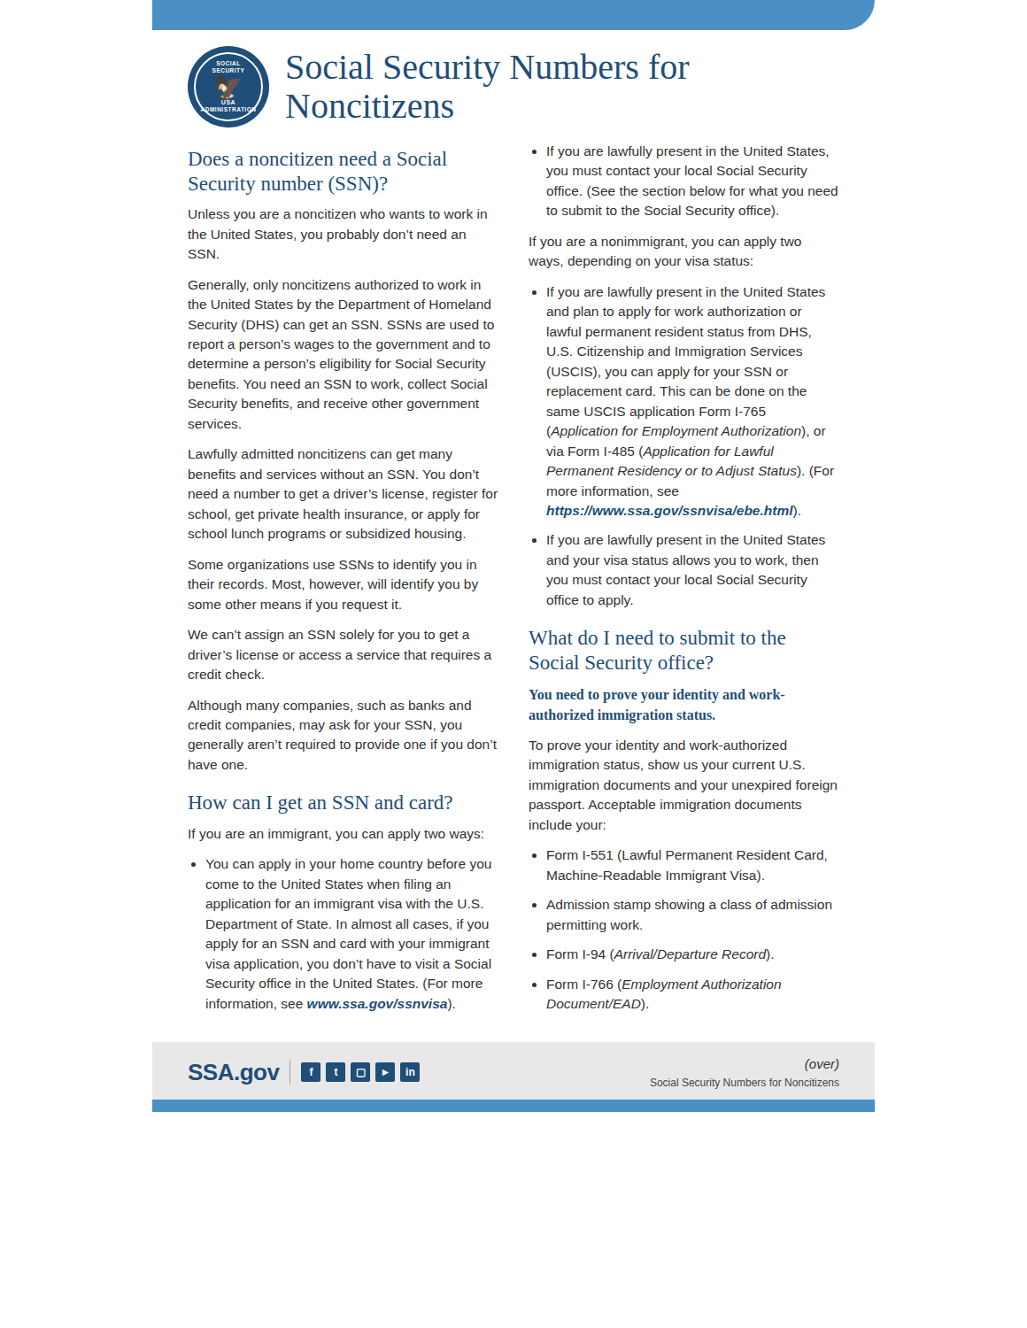Social Security
🦅
USA
Administration
Social Security Numbers for Noncitizens
Does a noncitizen need a Social Security number (SSN)?
Unless you are a noncitizen who wants to work in the United States, you probably don’t need an SSN.
Generally, only noncitizens authorized to work in the United States by the Department of Homeland Security (DHS) can get an SSN. SSNs are used to report a person’s wages to the government and to determine a person’s eligibility for Social Security benefits. You need an SSN to work, collect Social Security benefits, and receive other government services.
Lawfully admitted noncitizens can get many benefits and services without an SSN. You don’t need a number to get a driver’s license, register for school, get private health insurance, or apply for school lunch programs or subsidized housing.
Some organizations use SSNs to identify you in their records. Most, however, will identify you by some other means if you request it.
We can’t assign an SSN solely for you to get a driver’s license or access a service that requires a credit check.
Although many companies, such as banks and credit companies, may ask for your SSN, you generally aren’t required to provide one if you don’t have one.
How can I get an SSN and card?
If you are an immigrant, you can apply two ways:
You can apply in your home country before you come to the United States when filing an application for an immigrant visa with the U.S. Department of State. In almost all cases, if you apply for an SSN and card with your immigrant visa application, you don’t have to visit a Social Security office in the United States. (For more information, see www.ssa.gov/ssnvisa).
If you are lawfully present in the United States, you must contact your local Social Security office. (See the section below for what you need to submit to the Social Security office).
If you are a nonimmigrant, you can apply two ways, depending on your visa status:
If you are lawfully present in the United States and plan to apply for work authorization or lawful permanent resident status from DHS, U.S. Citizenship and Immigration Services (USCIS), you can apply for your SSN or replacement card. This can be done on the same USCIS application Form I-765 (Application for Employment Authorization), or via Form I-485 (Application for Lawful Permanent Residency or to Adjust Status). (For more information, see https://www.ssa.gov/ssnvisa/ebe.html).
If you are lawfully present in the United States and your visa status allows you to work, then you must contact your local Social Security office to apply.
What do I need to submit to the Social Security office?
You need to prove your identity and work-authorized immigration status.
To prove your identity and work-authorized immigration status, show us your current U.S. immigration documents and your unexpired foreign passport. Acceptable immigration documents include your:
Form I-551 (Lawful Permanent Resident Card, Machine-Readable Immigrant Visa).
Admission stamp showing a class of admission permitting work.
Form I-94 (Arrival/Departure Record).
Form I-766 (Employment Authorization Document/EAD).
SSA.gov
f t ▢ ► in
(over)
Social Security Numbers for Noncitizens